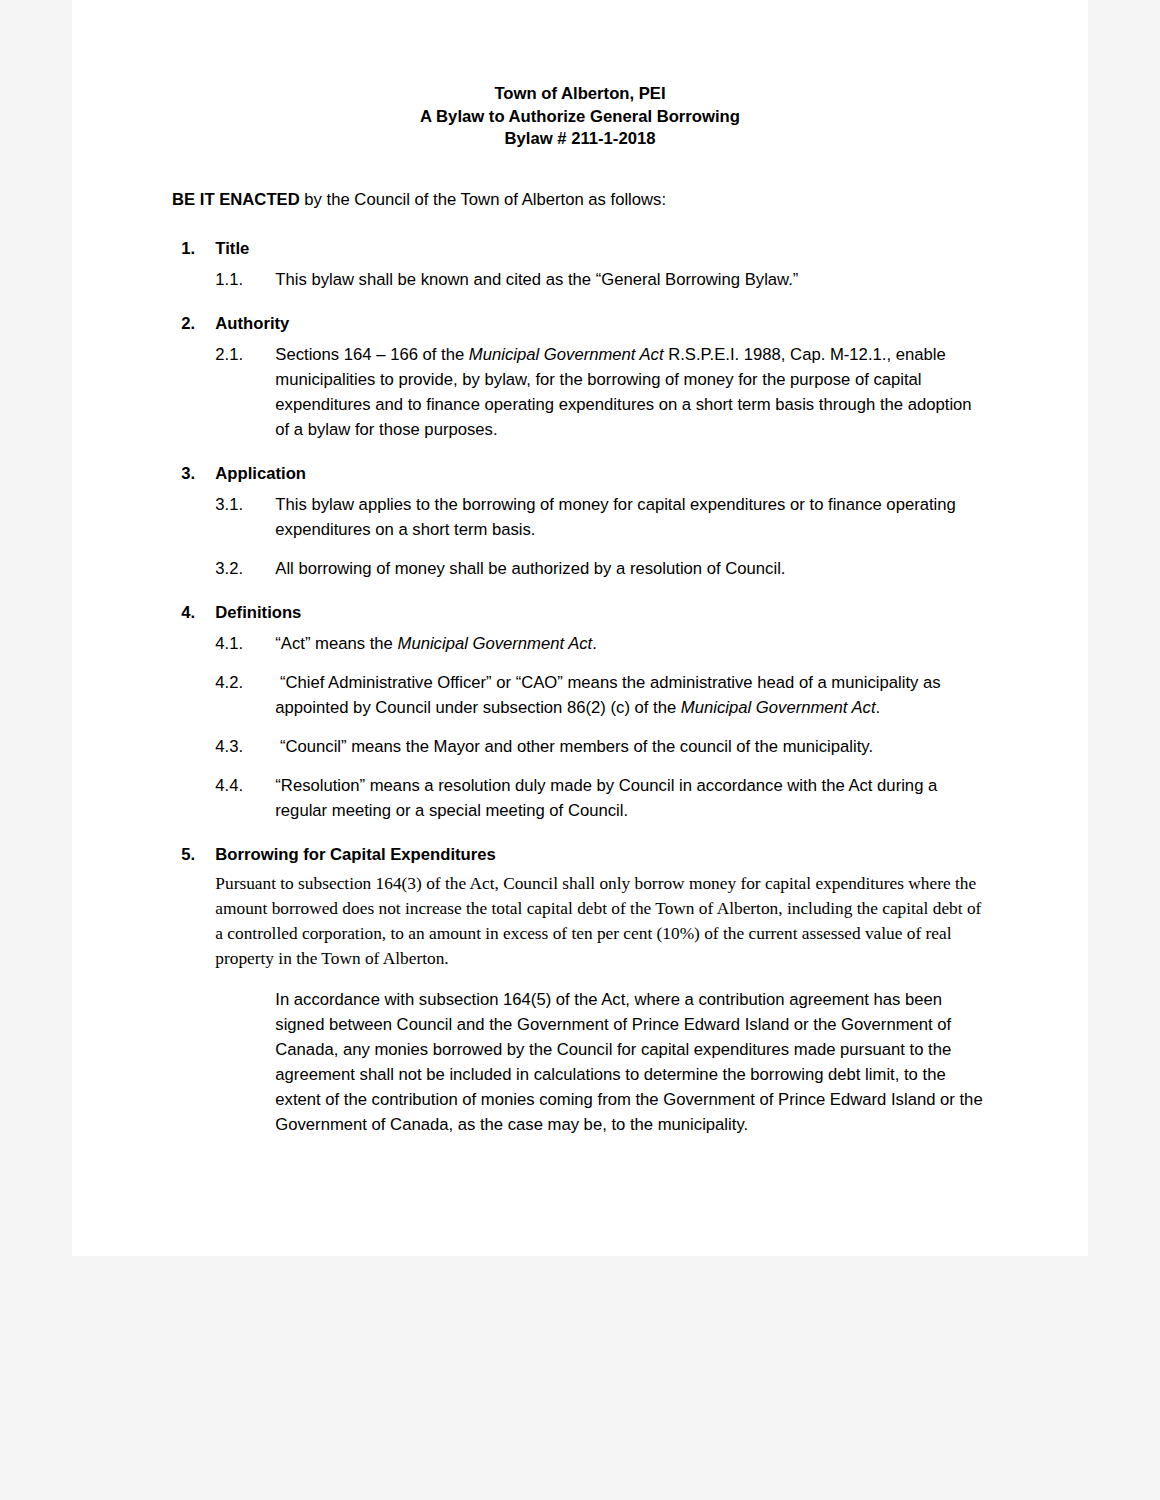Town of Alberton, PEI
A Bylaw to Authorize General Borrowing
Bylaw # 211-1-2018
BE IT ENACTED by the Council of the Town of Alberton as follows:
Title
This bylaw shall be known and cited as the “General Borrowing Bylaw.”
Authority
Sections 164 – 166 of the Municipal Government Act R.S.P.E.I. 1988, Cap. M-12.1., enable municipalities to provide, by bylaw, for the borrowing of money for the purpose of capital expenditures and to finance operating expenditures on a short term basis through the adoption of a bylaw for those purposes.
Application
This bylaw applies to the borrowing of money for capital expenditures or to finance operating expenditures on a short term basis.
All borrowing of money shall be authorized by a resolution of Council.
Definitions
“Act” means the Municipal Government Act.
“Chief Administrative Officer” or “CAO” means the administrative head of a municipality as appointed by Council under subsection 86(2) (c) of the Municipal Government Act.
“Council” means the Mayor and other members of the council of the municipality.
“Resolution” means a resolution duly made by Council in accordance with the Act during a regular meeting or a special meeting of Council.
Borrowing for Capital Expenditures
Pursuant to subsection 164(3) of the Act, Council shall only borrow money for capital expenditures where the amount borrowed does not increase the total capital debt of the Town of Alberton, including the capital debt of a controlled corporation, to an amount in excess of ten per cent (10%) of the current assessed value of real property in the Town of Alberton.
In accordance with subsection 164(5) of the Act, where a contribution agreement has been signed between Council and the Government of Prince Edward Island or the Government of Canada, any monies borrowed by the Council for capital expenditures made pursuant to the agreement shall not be included in calculations to determine the borrowing debt limit, to the extent of the contribution of monies coming from the Government of Prince Edward Island or the Government of Canada, as the case may be, to the municipality.